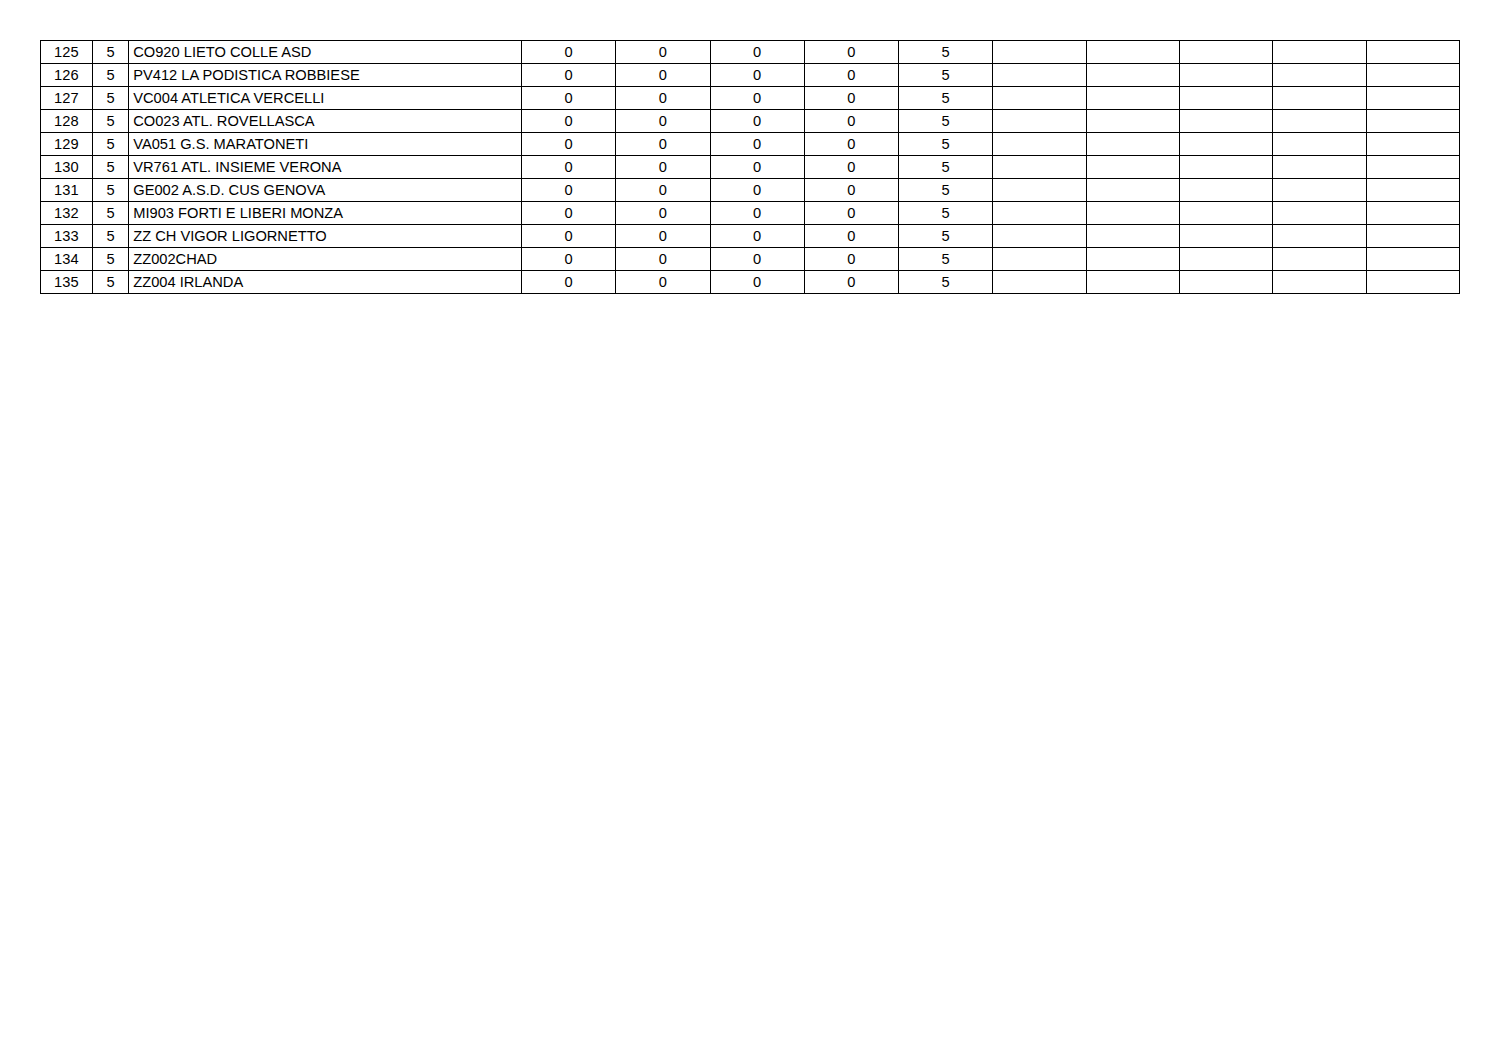| 125 | 5 | CO920 LIETO COLLE ASD | 0 | 0 | 0 | 0 | 5 | | | | | |
| 126 | 5 | PV412 LA PODISTICA ROBBIESE | 0 | 0 | 0 | 0 | 5 | | | | | |
| 127 | 5 | VC004 ATLETICA VERCELLI | 0 | 0 | 0 | 0 | 5 | | | | | |
| 128 | 5 | CO023 ATL. ROVELLASCA | 0 | 0 | 0 | 0 | 5 | | | | | |
| 129 | 5 | VA051 G.S. MARATONETI | 0 | 0 | 0 | 0 | 5 | | | | | |
| 130 | 5 | VR761 ATL. INSIEME VERONA | 0 | 0 | 0 | 0 | 5 | | | | | |
| 131 | 5 | GE002 A.S.D. CUS GENOVA | 0 | 0 | 0 | 0 | 5 | | | | | |
| 132 | 5 | MI903 FORTI E LIBERI MONZA | 0 | 0 | 0 | 0 | 5 | | | | | |
| 133 | 5 | ZZ CH VIGOR LIGORNETTO | 0 | 0 | 0 | 0 | 5 | | | | | |
| 134 | 5 | ZZ002CHAD | 0 | 0 | 0 | 0 | 5 | | | | | |
| 135 | 5 | ZZ004 IRLANDA | 0 | 0 | 0 | 0 | 5 | | | | | |